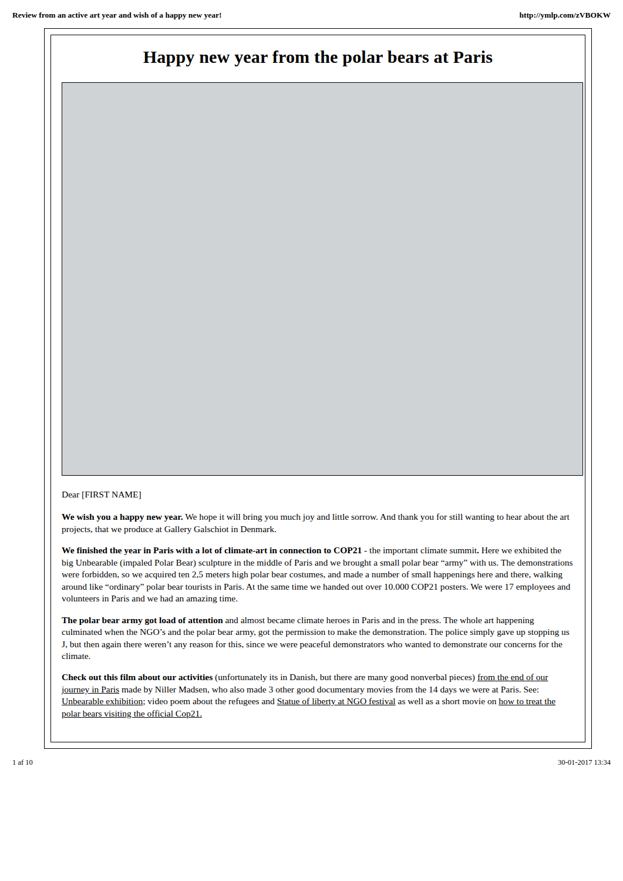Review from an active art year and wish of a happy new year! http://ymlp.com/zVBOKW
Happy new year from the polar bears at Paris
Dear [FIRST NAME]
We wish you a happy new year. We hope it will bring you much joy and little sorrow. And thank you for still wanting to hear about the art projects, that we produce at Gallery Galschiot in Denmark.
We finished the year in Paris with a lot of climate-art in connection to COP21 - the important climate summit. Here we exhibited the big Unbearable (impaled Polar Bear) sculpture in the middle of Paris and we brought a small polar bear “army” with us. The demonstrations were forbidden, so we acquired ten 2,5 meters high polar bear costumes, and made a number of small happenings here and there, walking around like “ordinary” polar bear tourists in Paris. At the same time we handed out over 10.000 COP21 posters. We were 17 employees and volunteers in Paris and we had an amazing time.
The polar bear army got load of attention and almost became climate heroes in Paris and in the press. The whole art happening culminated when the NGO’s and the polar bear army, got the permission to make the demonstration. The police simply gave up stopping us J, but then again there weren’t any reason for this, since we were peaceful demonstrators who wanted to demonstrate our concerns for the climate.
Check out this film about our activities (unfortunately its in Danish, but there are many good nonverbal pieces) from the end of our journey in Paris made by Niller Madsen, who also made 3 other good documentary movies from the 14 days we were at Paris. See: Unbearable exhibition; video poem about the refugees and Statue of liberty at NGO festival as well as a short movie on how to treat the polar bears visiting the official Cop21.
1 af 10 30-01-2017 13:34